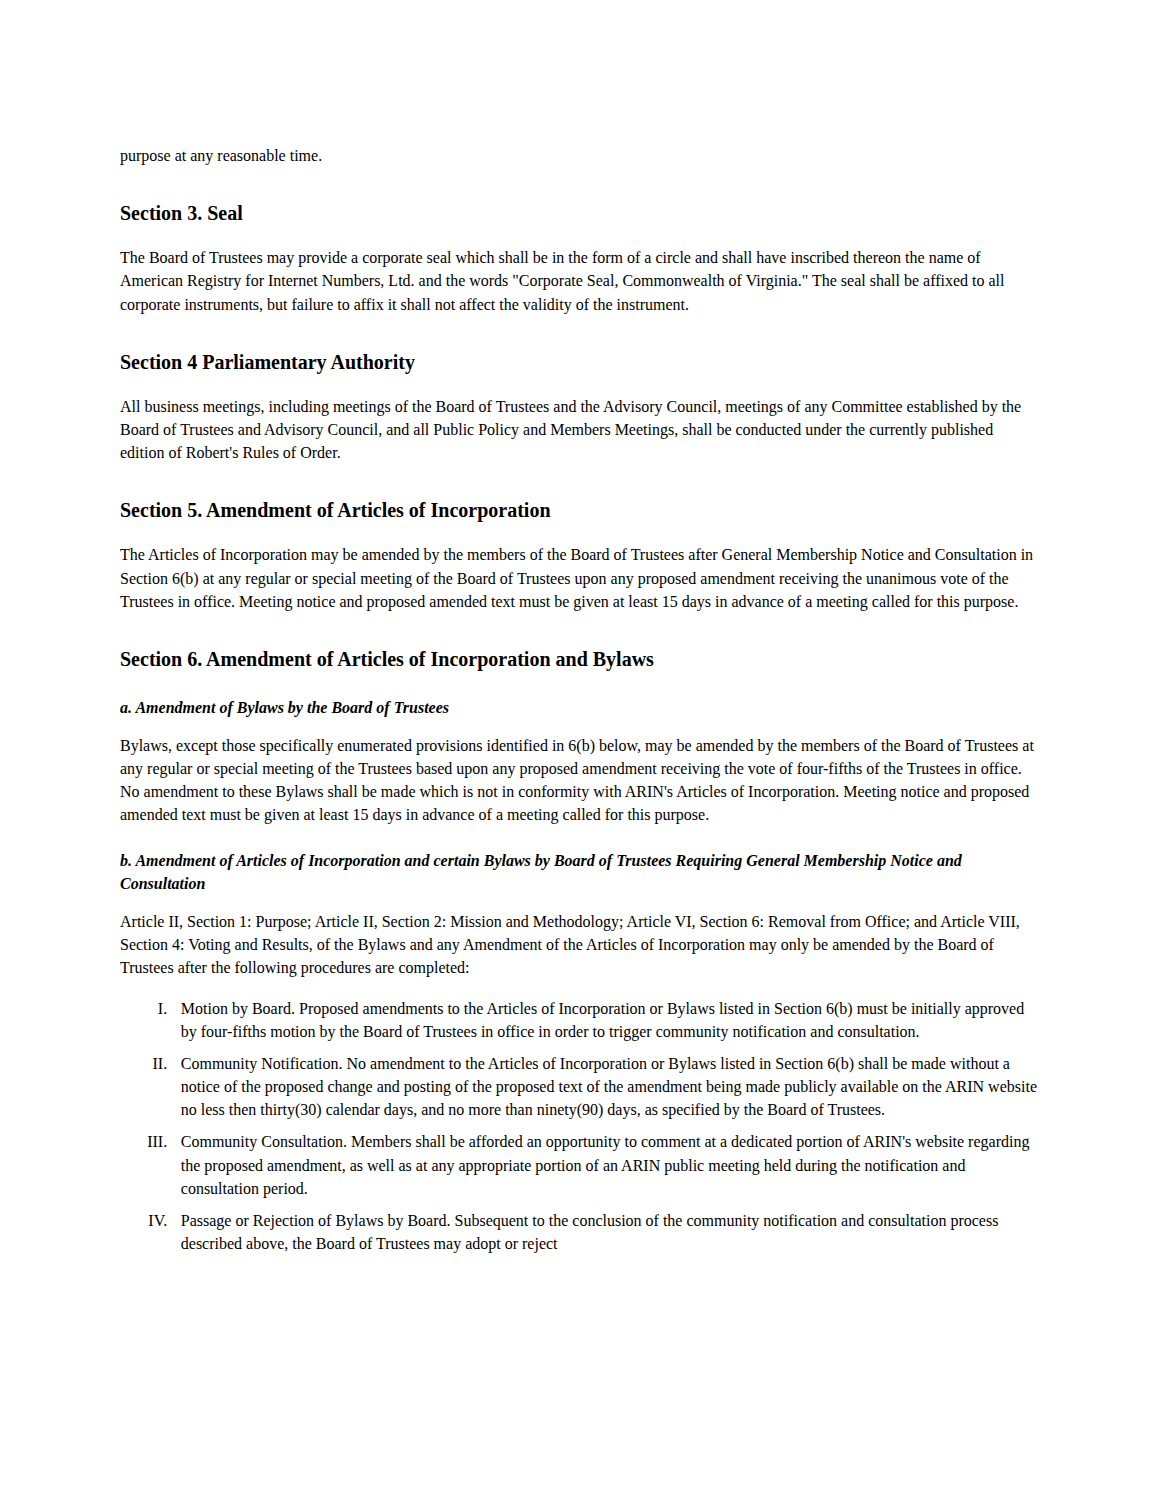purpose at any reasonable time.
Section 3. Seal
The Board of Trustees may provide a corporate seal which shall be in the form of a circle and shall have inscribed thereon the name of American Registry for Internet Numbers, Ltd. and the words "Corporate Seal, Commonwealth of Virginia." The seal shall be affixed to all corporate instruments, but failure to affix it shall not affect the validity of the instrument.
Section 4 Parliamentary Authority
All business meetings, including meetings of the Board of Trustees and the Advisory Council, meetings of any Committee established by the Board of Trustees and Advisory Council, and all Public Policy and Members Meetings, shall be conducted under the currently published edition of Robert's Rules of Order.
Section 5. Amendment of Articles of Incorporation
The Articles of Incorporation may be amended by the members of the Board of Trustees after General Membership Notice and Consultation in Section 6(b) at any regular or special meeting of the Board of Trustees upon any proposed amendment receiving the unanimous vote of the Trustees in office. Meeting notice and proposed amended text must be given at least 15 days in advance of a meeting called for this purpose.
Section 6. Amendment of Articles of Incorporation and Bylaws
a. Amendment of Bylaws by the Board of Trustees
Bylaws, except those specifically enumerated provisions identified in 6(b) below, may be amended by the members of the Board of Trustees at any regular or special meeting of the Trustees based upon any proposed amendment receiving the vote of four-fifths of the Trustees in office. No amendment to these Bylaws shall be made which is not in conformity with ARIN's Articles of Incorporation. Meeting notice and proposed amended text must be given at least 15 days in advance of a meeting called for this purpose.
b. Amendment of Articles of Incorporation and certain Bylaws by Board of Trustees Requiring General Membership Notice and Consultation
Article II, Section 1: Purpose; Article II, Section 2: Mission and Methodology; Article VI, Section 6: Removal from Office; and Article VIII, Section 4: Voting and Results, of the Bylaws and any Amendment of the Articles of Incorporation may only be amended by the Board of Trustees after the following procedures are completed:
Motion by Board. Proposed amendments to the Articles of Incorporation or Bylaws listed in Section 6(b) must be initially approved by four-fifths motion by the Board of Trustees in office in order to trigger community notification and consultation.
Community Notification. No amendment to the Articles of Incorporation or Bylaws listed in Section 6(b) shall be made without a notice of the proposed change and posting of the proposed text of the amendment being made publicly available on the ARIN website no less then thirty(30) calendar days, and no more than ninety(90) days, as specified by the Board of Trustees.
Community Consultation. Members shall be afforded an opportunity to comment at a dedicated portion of ARIN's website regarding the proposed amendment, as well as at any appropriate portion of an ARIN public meeting held during the notification and consultation period.
Passage or Rejection of Bylaws by Board. Subsequent to the conclusion of the community notification and consultation process described above, the Board of Trustees may adopt or reject